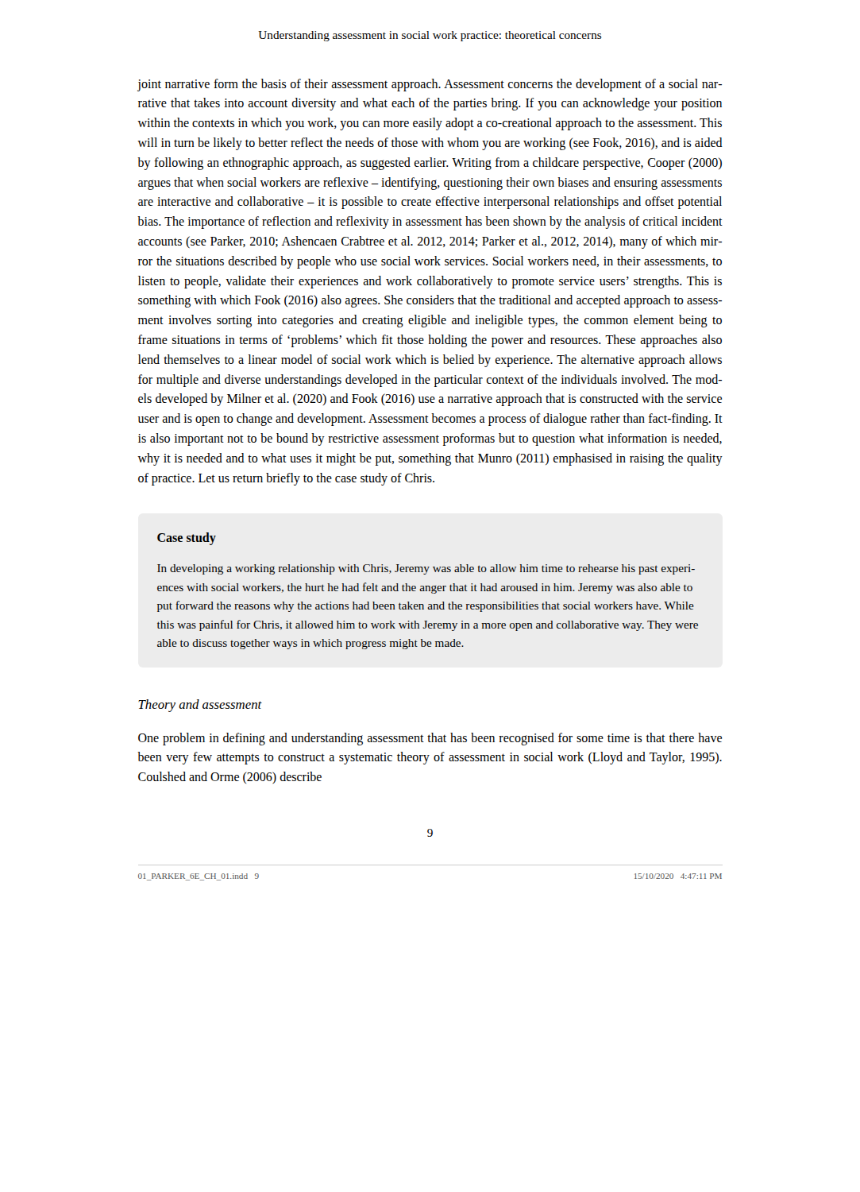Understanding assessment in social work practice: theoretical concerns
joint narrative form the basis of their assessment approach. Assessment concerns the development of a social narrative that takes into account diversity and what each of the parties bring. If you can acknowledge your position within the contexts in which you work, you can more easily adopt a co-creational approach to the assessment. This will in turn be likely to better reflect the needs of those with whom you are working (see Fook, 2016), and is aided by following an ethnographic approach, as suggested earlier. Writing from a childcare perspective, Cooper (2000) argues that when social workers are reflexive – identifying, questioning their own biases and ensuring assessments are interactive and collaborative – it is possible to create effective interpersonal relationships and offset potential bias. The importance of reflection and reflexivity in assessment has been shown by the analysis of critical incident accounts (see Parker, 2010; Ashencaen Crabtree et al. 2012, 2014; Parker et al., 2012, 2014), many of which mirror the situations described by people who use social work services. Social workers need, in their assessments, to listen to people, validate their experiences and work collaboratively to promote service users’ strengths. This is something with which Fook (2016) also agrees. She considers that the traditional and accepted approach to assessment involves sorting into categories and creating eligible and ineligible types, the common element being to frame situations in terms of ‘problems’ which fit those holding the power and resources. These approaches also lend themselves to a linear model of social work which is belied by experience. The alternative approach allows for multiple and diverse understandings developed in the particular context of the individuals involved. The models developed by Milner et al. (2020) and Fook (2016) use a narrative approach that is constructed with the service user and is open to change and development. Assessment becomes a process of dialogue rather than fact-finding. It is also important not to be bound by restrictive assessment proformas but to question what information is needed, why it is needed and to what uses it might be put, something that Munro (2011) emphasised in raising the quality of practice. Let us return briefly to the case study of Chris.
Case study
In developing a working relationship with Chris, Jeremy was able to allow him time to rehearse his past experiences with social workers, the hurt he had felt and the anger that it had aroused in him. Jeremy was also able to put forward the reasons why the actions had been taken and the responsibilities that social workers have. While this was painful for Chris, it allowed him to work with Jeremy in a more open and collaborative way. They were able to discuss together ways in which progress might be made.
Theory and assessment
One problem in defining and understanding assessment that has been recognised for some time is that there have been very few attempts to construct a systematic theory of assessment in social work (Lloyd and Taylor, 1995). Coulshed and Orme (2006) describe
9
01_PARKER_6E_CH_01.indd 9 15/10/2020 4:47:11 PM